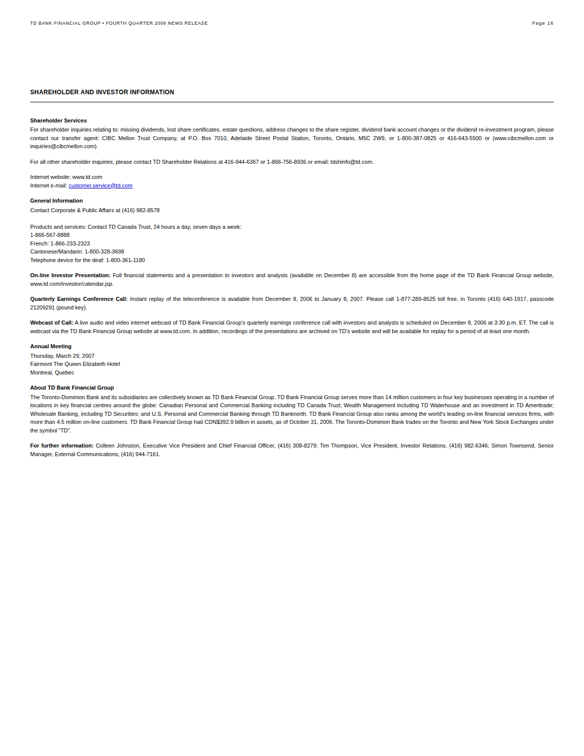TD BANK FINANCIAL GROUP • FOURTH QUARTER 2006 NEWS RELEASE
Page 16
SHAREHOLDER AND INVESTOR INFORMATION
Shareholder Services
For shareholder inquiries relating to: missing dividends, lost share certificates, estate questions, address changes to the share register, dividend bank account changes or the dividend re-investment program, please contact our transfer agent: CIBC Mellon Trust Company, at P.O. Box 7010, Adelaide Street Postal Station, Toronto, Ontario, M5C 2W9, or 1-800-387-0825 or 416-643-5500 or (www.cibcmellon.com or inquiries@cibcmellon.com).
For all other shareholder inquiries, please contact TD Shareholder Relations at 416-944-6367 or 1-866-756-8936 or email: tdshinfo@td.com.
Internet website: www.td.com
Internet e-mail: customer.service@td.com
General Information
Contact Corporate & Public Affairs at (416) 982-8578
Products and services: Contact TD Canada Trust, 24 hours a day, seven days a week:
1-866-567-8888
French: 1-866-233-2323
Cantonese/Mandarin: 1-800-328-3698
Telephone device for the deaf: 1-800-361-1180
On-line Investor Presentation: Full financial statements and a presentation to investors and analysts (available on December 8) are accessible from the home page of the TD Bank Financial Group website, www.td.com/investor/calendar.jsp.
Quarterly Earnings Conference Call: Instant replay of the teleconference is available from December 8, 2006 to January 8, 2007. Please call 1-877-289-8525 toll free, in Toronto (416) 640-1917, passcode 21209291 (pound key).
Webcast of Call: A live audio and video internet webcast of TD Bank Financial Group's quarterly earnings conference call with investors and analysts is scheduled on December 8, 2006 at 3:30 p.m. ET. The call is webcast via the TD Bank Financial Group website at www.td.com. In addition, recordings of the presentations are archived on TD's website and will be available for replay for a period of at least one month.
Annual Meeting
Thursday, March 29, 2007
Fairmont The Queen Elizabeth Hotel
Montreal, Quebec
About TD Bank Financial Group
The Toronto-Dominion Bank and its subsidiaries are collectively known as TD Bank Financial Group. TD Bank Financial Group serves more than 14 million customers in four key businesses operating in a number of locations in key financial centres around the globe: Canadian Personal and Commercial Banking including TD Canada Trust; Wealth Management including TD Waterhouse and an investment in TD Ameritrade; Wholesale Banking, including TD Securities; and U.S. Personal and Commercial Banking through TD Banknorth. TD Bank Financial Group also ranks among the world's leading on-line financial services firms, with more than 4.5 million on-line customers. TD Bank Financial Group had CDN$392.9 billion in assets, as of October 31, 2006. The Toronto-Dominion Bank trades on the Toronto and New York Stock Exchanges under the symbol "TD".
For further information: Colleen Johnston, Executive Vice President and Chief Financial Officer, (416) 308-8279; Tim Thompson, Vice President, Investor Relations, (416) 982-6346; Simon Townsend, Senior Manager, External Communications, (416) 944-7161.